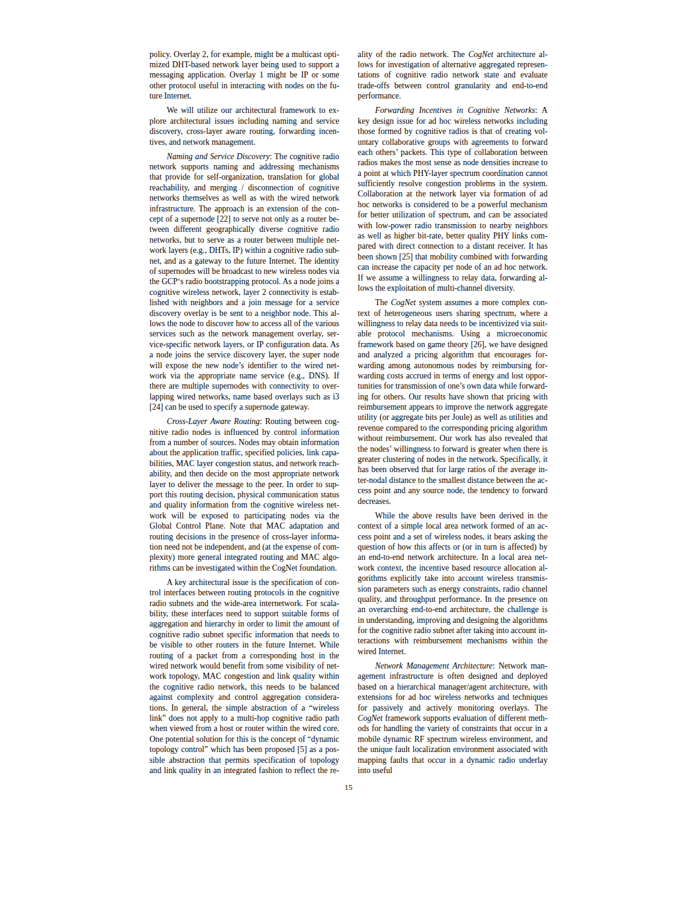policy. Overlay 2, for example, might be a multicast optimized DHT-based network layer being used to support a messaging application. Overlay 1 might be IP or some other protocol useful in interacting with nodes on the future Internet.
We will utilize our architectural framework to explore architectural issues including naming and service discovery, cross-layer aware routing, forwarding incentives, and network management.
Naming and Service Discovery: The cognitive radio network supports naming and addressing mechanisms that provide for self-organization, translation for global reachability, and merging / disconnection of cognitive networks themselves as well as with the wired network infrastructure. The approach is an extension of the concept of a supernode [22] to serve not only as a router between different geographically diverse cognitive radio networks, but to serve as a router between multiple network layers (e.g., DHTs, IP) within a cognitive radio subnet, and as a gateway to the future Internet. The identity of supernodes will be broadcast to new wireless nodes via the GCP‘s radio bootstrapping protocol. As a node joins a cognitive wireless network, layer 2 connectivity is established with neighbors and a join message for a service discovery overlay is be sent to a neighbor node. This allows the node to discover how to access all of the various services such as the network management overlay, service-specific network layers, or IP configuration data. As a node joins the service discovery layer, the super node will expose the new node’s identifier to the wired network via the appropriate name service (e.g., DNS). If there are multiple supernodes with connectivity to overlapping wired networks, name based overlays such as i3 [24] can be used to specify a supernode gateway.
Cross-Layer Aware Routing: Routing between cognitive radio nodes is influenced by control information from a number of sources. Nodes may obtain information about the application traffic, specified policies, link capabilities, MAC layer congestion status, and network reachability, and then decide on the most appropriate network layer to deliver the message to the peer. In order to support this routing decision, physical communication status and quality information from the cognitive wireless network will be exposed to participating nodes via the Global Control Plane. Note that MAC adaptation and routing decisions in the presence of cross-layer information need not be independent, and (at the expense of complexity) more general integrated routing and MAC algorithms can be investigated within the CogNet foundation.
A key architectural issue is the specification of control interfaces between routing protocols in the cognitive radio subnets and the wide-area internetwork. For scalability, these interfaces need to support suitable forms of aggregation and hierarchy in order to limit the amount of cognitive radio subnet specific information that needs to be visible to other routers in the future Internet. While routing of a packet from a corresponding host in the wired network would benefit from some visibility of network topology, MAC congestion and link quality within the cognitive radio network, this needs to be balanced against complexity and control aggregation considerations. In general, the simple abstraction of a “wireless link” does not apply to a multi-hop cognitive radio path when viewed from a host or router within the wired core. One potential solution for this is the concept of “dynamic topology control” which has been proposed [5] as a possible abstraction that permits specification of topology and link quality in an integrated fashion to reflect the reality of the radio network. The CogNet architecture allows for investigation of alternative aggregated representations of cognitive radio network state and evaluate trade-offs between control granularity and end-to-end performance.
Forwarding Incentives in Cognitive Networks: A key design issue for ad hoc wireless networks including those formed by cognitive radios is that of creating voluntary collaborative groups with agreements to forward each others’ packets. This type of collaboration between radios makes the most sense as node densities increase to a point at which PHY-layer spectrum coordination cannot sufficiently resolve congestion problems in the system. Collaboration at the network layer via formation of ad hoc networks is considered to be a powerful mechanism for better utilization of spectrum, and can be associated with low-power radio transmission to nearby neighbors as well as higher bit-rate, better quality PHY links compared with direct connection to a distant receiver. It has been shown [25] that mobility combined with forwarding can increase the capacity per node of an ad hoc network. If we assume a willingness to relay data, forwarding allows the exploitation of multi-channel diversity.
The CogNet system assumes a more complex context of heterogeneous users sharing spectrum, where a willingness to relay data needs to be incentivized via suitable protocol mechanisms. Using a microeconomic framework based on game theory [26], we have designed and analyzed a pricing algorithm that encourages forwarding among autonomous nodes by reimbursing forwarding costs accrued in terms of energy and lost opportunities for transmission of one’s own data while forwarding for others. Our results have shown that pricing with reimbursement appears to improve the network aggregate utility (or aggregate bits per Joule) as well as utilities and revenue compared to the corresponding pricing algorithm without reimbursement. Our work has also revealed that the nodes’ willingness to forward is greater when there is greater clustering of nodes in the network. Specifically, it has been observed that for large ratios of the average inter-nodal distance to the smallest distance between the access point and any source node, the tendency to forward decreases.
While the above results have been derived in the context of a simple local area network formed of an access point and a set of wireless nodes, it bears asking the question of how this affects or (or in turn is affected) by an end-to-end network architecture. In a local area network context, the incentive based resource allocation algorithms explicitly take into account wireless transmission parameters such as energy constraints, radio channel quality, and throughput performance. In the presence on an overarching end-to-end architecture, the challenge is in understanding, improving and designing the algorithms for the cognitive radio subnet after taking into account interactions with reimbursement mechanisms within the wired Internet.
Network Management Architecture: Network management infrastructure is often designed and deployed based on a hierarchical manager/agent architecture, with extensions for ad hoc wireless networks and techniques for passively and actively monitoring overlays. The CogNet framework supports evaluation of different methods for handling the variety of constraints that occur in a mobile dynamic RF spectrum wireless environment, and the unique fault localization environment associated with mapping faults that occur in a dynamic radio underlay into useful
15